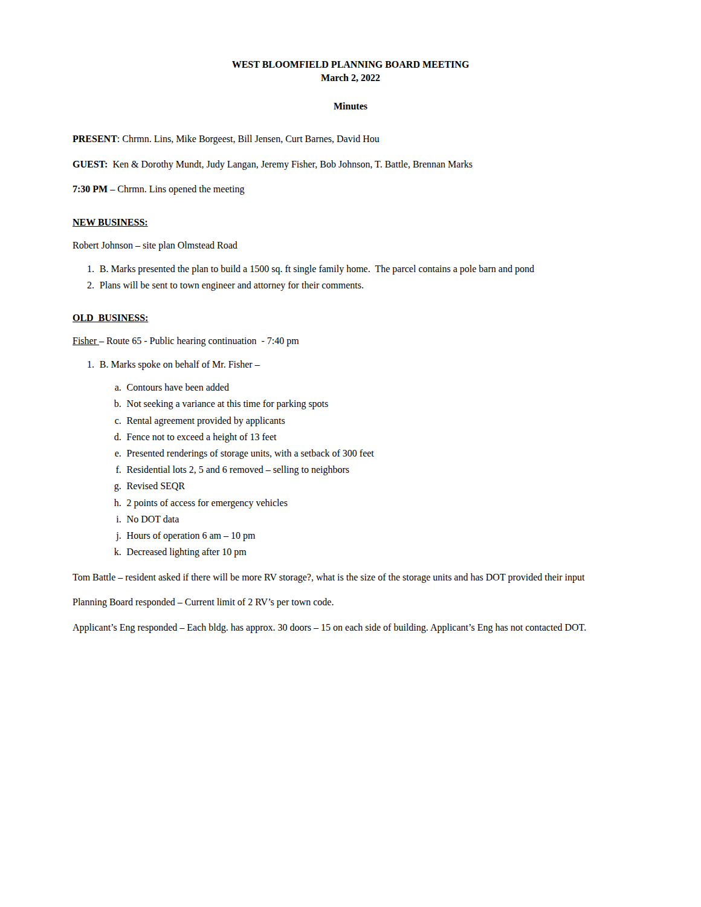West Bloomfield Planning Board Meeting
March 2, 2022
Minutes
PRESENT: Chrmn. Lins, Mike Borgeest, Bill Jensen, Curt Barnes, David Hou
GUEST: Ken & Dorothy Mundt, Judy Langan, Jeremy Fisher, Bob Johnson, T. Battle, Brennan Marks
7:30 PM – Chrmn. Lins opened the meeting
NEW BUSINESS:
Robert Johnson – site plan Olmstead Road
B. Marks presented the plan to build a 1500 sq. ft single family home. The parcel contains a pole barn and pond
Plans will be sent to town engineer and attorney for their comments.
OLD BUSINESS:
Fisher – Route 65 - Public hearing continuation - 7:40 pm
B. Marks spoke on behalf of Mr. Fisher –
Contours have been added
Not seeking a variance at this time for parking spots
Rental agreement provided by applicants
Fence not to exceed a height of 13 feet
Presented renderings of storage units, with a setback of 300 feet
Residential lots 2, 5 and 6 removed – selling to neighbors
Revised SEQR
2 points of access for emergency vehicles
No DOT data
Hours of operation 6 am – 10 pm
Decreased lighting after 10 pm
Tom Battle – resident asked if there will be more RV storage?, what is the size of the storage units and has DOT provided their input
Planning Board responded – Current limit of 2 RV’s per town code.
Applicant’s Eng responded – Each bldg. has approx. 30 doors – 15 on each side of building. Applicant’s Eng has not contacted DOT.